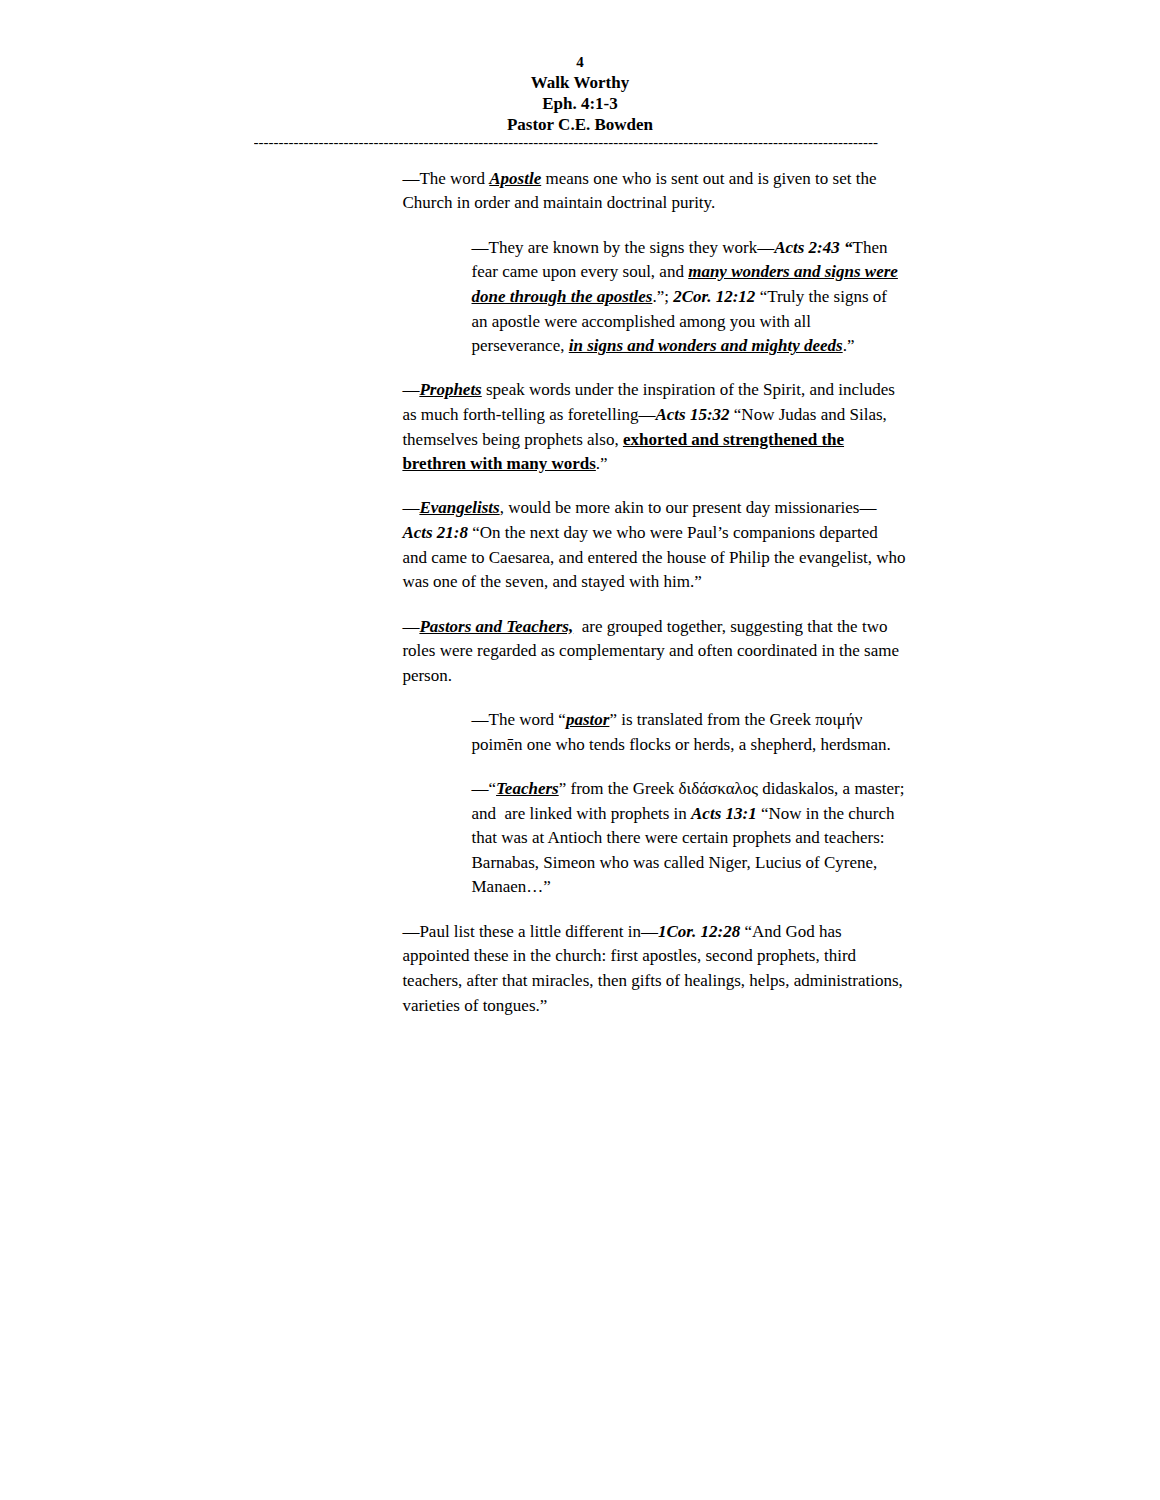4
Walk Worthy
Eph. 4:1-3
Pastor C.E. Bowden
-----------------------------------------------------------------------------------------------------------------------------
—The word Apostle means one who is sent out and is given to set the Church in order and maintain doctrinal purity.
—They are known by the signs they work—Acts 2:43 “Then fear came upon every soul, and many wonders and signs were done through the apostles.”; 2Cor. 12:12 “Truly the signs of an apostle were accomplished among you with all perseverance, in signs and wonders and mighty deeds.”
—Prophets speak words under the inspiration of the Spirit, and includes as much forth-telling as foretelling—Acts 15:32 “Now Judas and Silas, themselves being prophets also, exhorted and strengthened the brethren with many words.”
—Evangelists, would be more akin to our present day missionaries—Acts 21:8 “On the next day we who were Paul’s companions departed and came to Caesarea, and entered the house of Philip the evangelist, who was one of the seven, and stayed with him.”
—Pastors and Teachers, are grouped together, suggesting that the two roles were regarded as complementary and often coordinated in the same person.
—The word “pastor” is translated from the Greek ποιμήν poimēn one who tends flocks or herds, a shepherd, herdsman.
—“Teachers” from the Greek διδάσκαλος didaskalos, a master; and are linked with prophets in Acts 13:1 “Now in the church that was at Antioch there were certain prophets and teachers: Barnabas, Simeon who was called Niger, Lucius of Cyrene, Manaen…”
—Paul list these a little different in—1Cor. 12:28 “And God has appointed these in the church: first apostles, second prophets, third teachers, after that miracles, then gifts of healings, helps, administrations, varieties of tongues.”